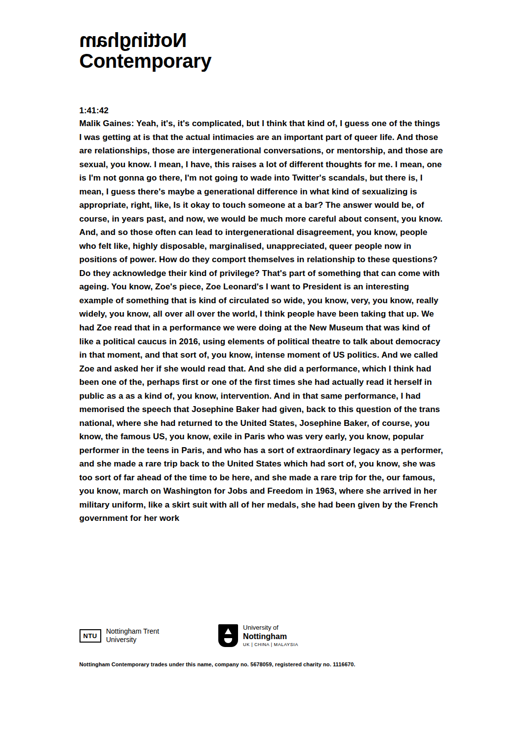Nottingham Contemporary
1:41:42
Malik Gaines: Yeah, it's, it's complicated, but I think that kind of, I guess one of the things I was getting at is that the actual intimacies are an important part of queer life. And those are relationships, those are intergenerational conversations, or mentorship, and those are sexual, you know. I mean, I have, this raises a lot of different thoughts for me. I mean, one is I'm not gonna go there, I'm not going to wade into Twitter's scandals, but there is, I mean, I guess there's maybe a generational difference in what kind of sexualizing is appropriate, right, like, Is it okay to touch someone at a bar? The answer would be, of course, in years past, and now, we would be much more careful about consent, you know. And, and so those often can lead to intergenerational disagreement, you know, people who felt like, highly disposable, marginalised, unappreciated, queer people now in positions of power. How do they comport themselves in relationship to these questions? Do they acknowledge their kind of privilege? That's part of something that can come with ageing. You know, Zoe's piece, Zoe Leonard's I want to President is an interesting example of something that is kind of circulated so wide, you know, very, you know, really widely, you know, all over all over the world, I think people have been taking that up. We had Zoe read that in a performance we were doing at the New Museum that was kind of like a political caucus in 2016, using elements of political theatre to talk about democracy in that moment, and that sort of, you know, intense moment of US politics. And we called Zoe and asked her if she would read that. And she did a performance, which I think had been one of the, perhaps first or one of the first times she had actually read it herself in public as a as a kind of, you know, intervention. And in that same performance, I had memorised the speech that Josephine Baker had given, back to this question of the trans national, where she had returned to the United States, Josephine Baker, of course, you know, the famous US, you know, exile in Paris who was very early, you know, popular performer in the teens in Paris, and who has a sort of extraordinary legacy as a performer, and she made a rare trip back to the United States which had sort of, you know, she was too sort of far ahead of the time to be here, and she made a rare trip for the, our famous, you know, march on Washington for Jobs and Freedom in 1963, where she arrived in her military uniform, like a skirt suit with all of her medals, she had been given by the French government for her work
NTU
Nottingham Trent
University
University of Nottingham UK | CHINA | MALAYSIA
Nottingham Contemporary trades under this name, company no. 5678059, registered charity no. 1116670.